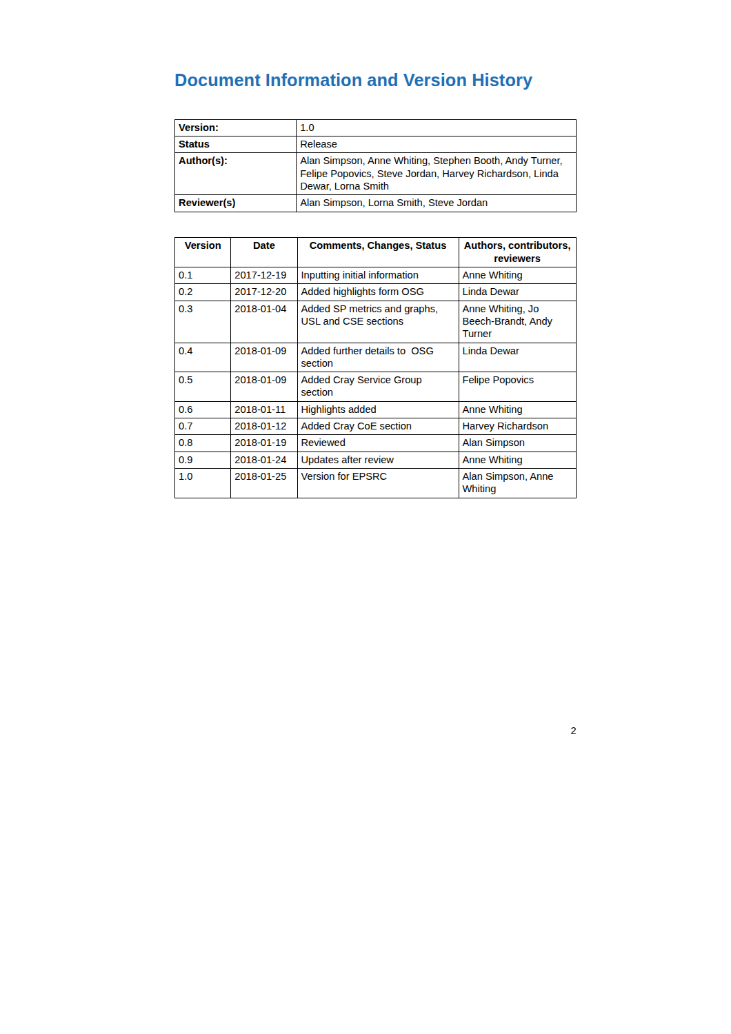Document Information and Version History
| Version: | 1.0 |
| Status | Release |
| Author(s): | Alan Simpson, Anne Whiting, Stephen Booth, Andy Turner, Felipe Popovics, Steve Jordan, Harvey Richardson, Linda Dewar, Lorna Smith |
| Reviewer(s) | Alan Simpson, Lorna Smith, Steve Jordan |
| Version | Date | Comments, Changes, Status | Authors, contributors, reviewers |
| --- | --- | --- | --- |
| 0.1 | 2017-12-19 | Inputting initial information | Anne Whiting |
| 0.2 | 2017-12-20 | Added highlights form OSG | Linda Dewar |
| 0.3 | 2018-01-04 | Added SP metrics and graphs, USL and CSE sections | Anne Whiting, Jo Beech-Brandt, Andy Turner |
| 0.4 | 2018-01-09 | Added further details to OSG section | Linda Dewar |
| 0.5 | 2018-01-09 | Added Cray Service Group section | Felipe Popovics |
| 0.6 | 2018-01-11 | Highlights added | Anne Whiting |
| 0.7 | 2018-01-12 | Added Cray CoE section | Harvey Richardson |
| 0.8 | 2018-01-19 | Reviewed | Alan Simpson |
| 0.9 | 2018-01-24 | Updates after review | Anne Whiting |
| 1.0 | 2018-01-25 | Version for EPSRC | Alan Simpson, Anne Whiting |
2